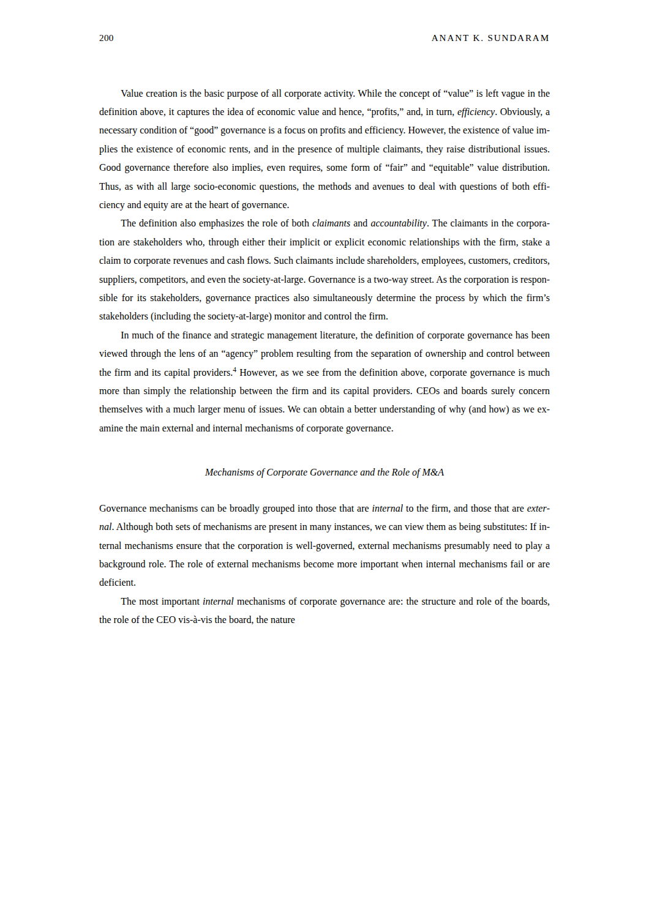200 Anant K. Sundaram
Value creation is the basic purpose of all corporate activity. While the concept of “value” is left vague in the definition above, it captures the idea of economic value and hence, “profits,” and, in turn, efficiency. Obviously, a necessary condition of “good” governance is a focus on profits and efficiency. However, the existence of value implies the existence of economic rents, and in the presence of multiple claimants, they raise distributional issues. Good governance therefore also implies, even requires, some form of “fair” and “equitable” value distribution. Thus, as with all large socio-economic questions, the methods and avenues to deal with questions of both efficiency and equity are at the heart of governance.
The definition also emphasizes the role of both claimants and accountability. The claimants in the corporation are stakeholders who, through either their implicit or explicit economic relationships with the firm, stake a claim to corporate revenues and cash flows. Such claimants include shareholders, employees, customers, creditors, suppliers, competitors, and even the society-at-large. Governance is a two-way street. As the corporation is responsible for its stakeholders, governance practices also simultaneously determine the process by which the firm’s stakeholders (including the society-at-large) monitor and control the firm.
In much of the finance and strategic management literature, the definition of corporate governance has been viewed through the lens of an “agency” problem resulting from the separation of ownership and control between the firm and its capital providers.4 However, as we see from the definition above, corporate governance is much more than simply the relationship between the firm and its capital providers. CEOs and boards surely concern themselves with a much larger menu of issues. We can obtain a better understanding of why (and how) as we examine the main external and internal mechanisms of corporate governance.
Mechanisms of Corporate Governance and the Role of M&A
Governance mechanisms can be broadly grouped into those that are internal to the firm, and those that are external. Although both sets of mechanisms are present in many instances, we can view them as being substitutes: If internal mechanisms ensure that the corporation is well-governed, external mechanisms presumably need to play a background role. The role of external mechanisms become more important when internal mechanisms fail or are deficient.
The most important internal mechanisms of corporate governance are: the structure and role of the boards, the role of the CEO vis-à-vis the board, the nature